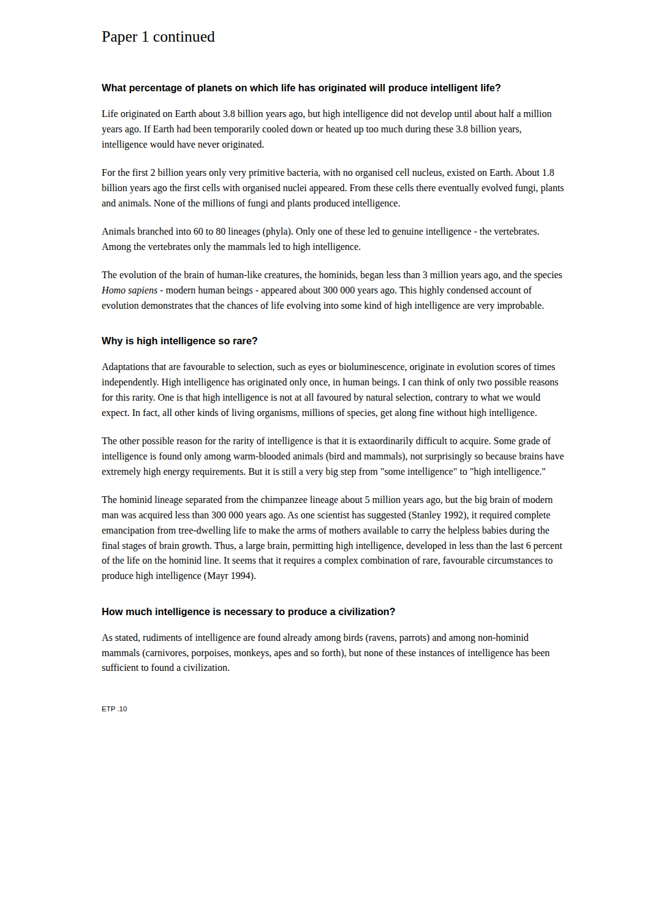Paper 1 continued
What percentage of planets on which life has originated will produce intelligent life?
Life originated on Earth about 3.8 billion years ago, but high intelligence did not develop until about half a million years ago. If Earth had been temporarily cooled down or heated up too much during these 3.8 billion years, intelligence would have never originated.
For the first 2 billion years only very primitive bacteria, with no organised cell nucleus, existed on Earth. About 1.8 billion years ago the first cells with organised nuclei appeared. From these cells there eventually evolved fungi, plants and animals. None of the millions of fungi and plants produced intelligence.
Animals branched into 60 to 80 lineages (phyla). Only one of these led to genuine intelligence - the vertebrates. Among the vertebrates only the mammals led to high intelligence.
The evolution of the brain of human-like creatures, the hominids, began less than 3 million years ago, and the species Homo sapiens - modern human beings - appeared about 300 000 years ago. This highly condensed account of evolution demonstrates that the chances of life evolving into some kind of high intelligence are very improbable.
Why is high intelligence so rare?
Adaptations that are favourable to selection, such as eyes or bioluminescence, originate in evolution scores of times independently. High intelligence has originated only once, in human beings. I can think of only two possible reasons for this rarity. One is that high intelligence is not at all favoured by natural selection, contrary to what we would expect. In fact, all other kinds of living organisms, millions of species, get along fine without high intelligence.
The other possible reason for the rarity of intelligence is that it is extaordinarily difficult to acquire. Some grade of intelligence is found only among warm-blooded animals (bird and mammals), not surprisingly so because brains have extremely high energy requirements. But it is still a very big step from "some intelligence" to "high intelligence."
The hominid lineage separated from the chimpanzee lineage about 5 million years ago, but the big brain of modern man was acquired less than 300 000 years ago. As one scientist has suggested (Stanley 1992), it required complete emancipation from tree-dwelling life to make the arms of mothers available to carry the helpless babies during the final stages of brain growth. Thus, a large brain, permitting high intelligence, developed in less than the last 6 percent of the life on the hominid line. It seems that it requires a complex combination of rare, favourable circumstances to produce high intelligence (Mayr 1994).
How much intelligence is necessary to produce a civilization?
As stated, rudiments of intelligence are found already among birds (ravens, parrots) and among non-hominid mammals (carnivores, porpoises, monkeys, apes and so forth), but none of these instances of intelligence has been sufficient to found a civilization.
ETP .10